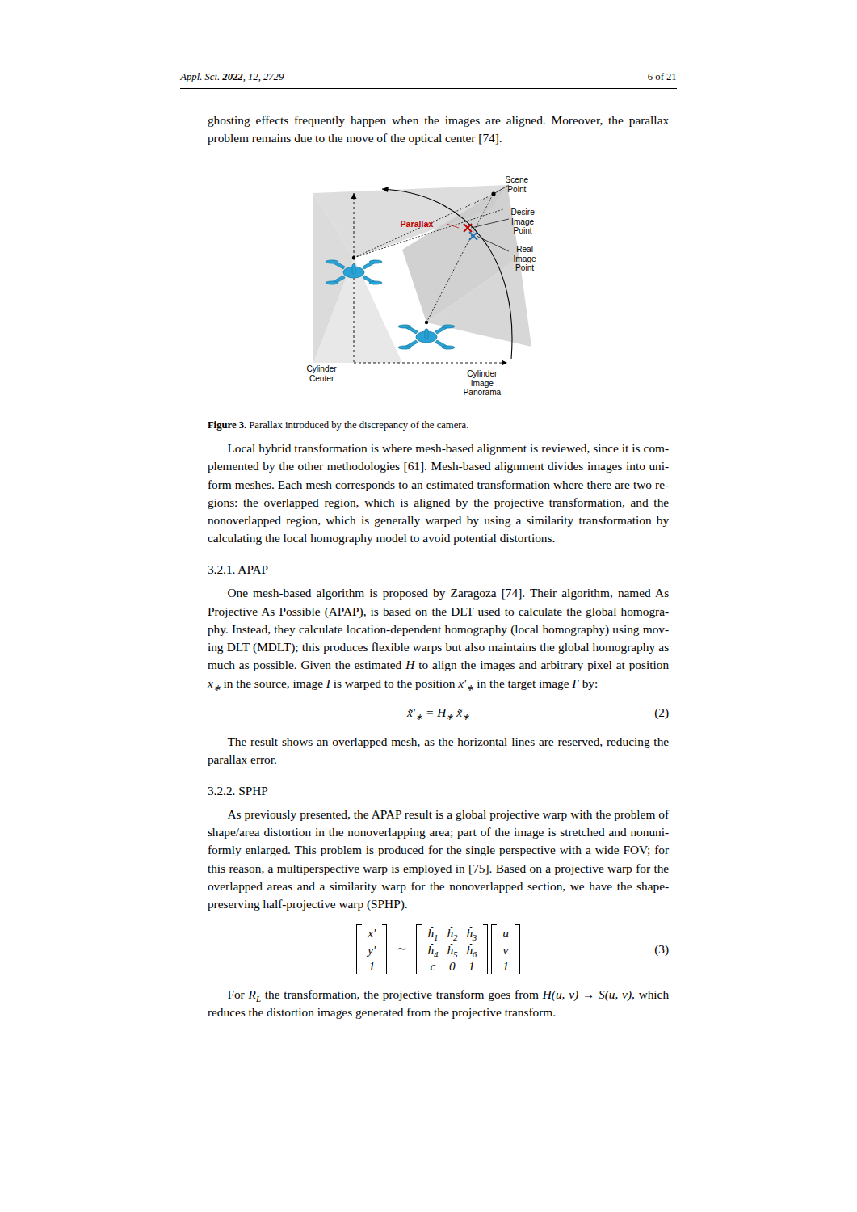Appl. Sci. 2022, 12, 2729
6 of 21
ghosting effects frequently happen when the images are aligned. Moreover, the parallax problem remains due to the move of the optical center [74].
Scene
Point
Desire
Image
Point
Real
Image
Point
Parallax
Cylinder
Center
Cylinder
Image
Panorama
Figure 3. Parallax introduced by the discrepancy of the camera.
Local hybrid transformation is where mesh-based alignment is reviewed, since it is complemented by the other methodologies [61]. Mesh-based alignment divides images into uniform meshes. Each mesh corresponds to an estimated transformation where there are two regions: the overlapped region, which is aligned by the projective transformation, and the nonoverlapped region, which is generally warped by using a similarity transformation by calculating the local homography model to avoid potential distortions.
3.2.1. APAP
One mesh-based algorithm is proposed by Zaragoza [74]. Their algorithm, named As Projective As Possible (APAP), is based on the DLT used to calculate the global homography. Instead, they calculate location-dependent homography (local homography) using moving DLT (MDLT); this produces flexible warps but also maintains the global homography as much as possible. Given the estimated H to align the images and arbitrary pixel at position x∗ in the source, image I is warped to the position x′∗ in the target image I′ by:
x̃′∗ = H∗ x̃∗
(2)
The result shows an overlapped mesh, as the horizontal lines are reserved, reducing the parallax error.
3.2.2. SPHP
As previously presented, the APAP result is a global projective warp with the problem of shape/area distortion in the nonoverlapping area; part of the image is stretched and nonuniformly enlarged. This problem is produced for the single perspective with a wide FOV; for this reason, a multiperspective warp is employed in [75]. Based on a projective warp for the overlapped areas and a similarity warp for the nonoverlapped section, we have the shape-preserving half-projective warp (SPHP).
| x′ |
| y′ |
| 1 |
∼
| ĥ 1 | ĥ 2 | ĥ 3 |
| ĥ 4 | ĥ 5 | ĥ 6 |
| c | 0 | 1 |
| u |
| v |
| 1 |
(3)
For RL the transformation, the projective transform goes from H(u, v) → S(u, v), which reduces the distortion images generated from the projective transform.